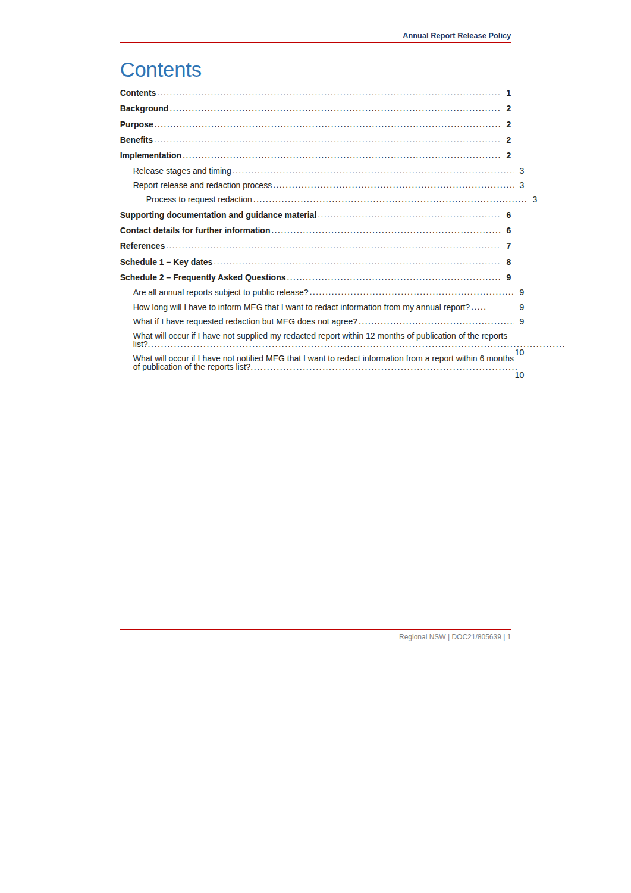Annual Report Release Policy
Contents
Contents ........................................................................................................................................................................... 1
Background ........................................................................................................................................................................... 2
Purpose ........................................................................................................................................................................... 2
Benefits ........................................................................................................................................................................... 2
Implementation ........................................................................................................................................................................... 2
Release stages and timing ........................................................................................................................................................................... 3
Report release and redaction process ........................................................................................................................................................................... 3
Process to request redaction ........................................................................................................................................................................... 3
Supporting documentation and guidance material ........................................................................................................................................................................... 6
Contact details for further information ........................................................................................................................................................................... 6
References ........................................................................................................................................................................... 7
Schedule 1 – Key dates ........................................................................................................................................................................... 8
Schedule 2 – Frequently Asked Questions ........................................................................................................................................................................... 9
Are all annual reports subject to public release? ........................................................................................................................................................................... 9
How long will I have to inform MEG that I want to redact information from my annual report? ..... 9
What if I have requested redaction but MEG does not agree? ........................................................................................................................................................................... 9
What will occur if I have not supplied my redacted report within 12 months of publication of the reports list?................................................................................................................................ 10
What will occur if I have not notified MEG that I want to redact information from a report within 6 months of publication of the reports list?.................................................................................. 10
Regional NSW | DOC21/805639 | 1